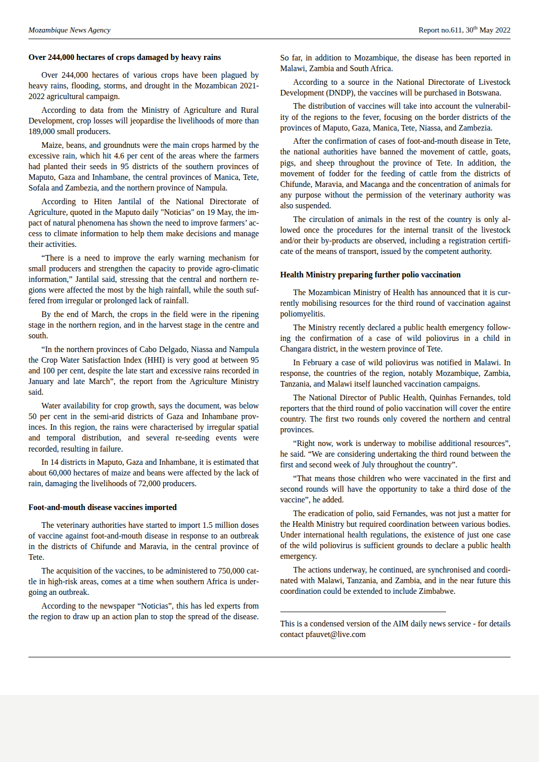Mozambique News Agency Report no.611, 30th May 2022
Over 244,000 hectares of crops damaged by heavy rains
Over 244,000 hectares of various crops have been plagued by heavy rains, flooding, storms, and drought in the Mozambican 2021-2022 agricultural campaign.
According to data from the Ministry of Agriculture and Rural Development, crop losses will jeopardise the livelihoods of more than 189,000 small producers.
Maize, beans, and groundnuts were the main crops harmed by the excessive rain, which hit 4.6 per cent of the areas where the farmers had planted their seeds in 95 districts of the southern provinces of Maputo, Gaza and Inhambane, the central provinces of Manica, Tete, Sofala and Zambezia, and the northern province of Nampula.
According to Hiten Jantilal of the National Directorate of Agriculture, quoted in the Maputo daily "Noticias" on 19 May, the impact of natural phenomena has shown the need to improve farmers’ access to climate information to help them make decisions and manage their activities.
“There is a need to improve the early warning mechanism for small producers and strengthen the capacity to provide agro-climatic information,” Jantilal said, stressing that the central and northern regions were affected the most by the high rainfall, while the south suffered from irregular or prolonged lack of rainfall.
By the end of March, the crops in the field were in the ripening stage in the northern region, and in the harvest stage in the centre and south.
“In the northern provinces of Cabo Delgado, Niassa and Nampula the Crop Water Satisfaction Index (HHI) is very good at between 95 and 100 per cent, despite the late start and excessive rains recorded in January and late March”, the report from the Agriculture Ministry said.
Water availability for crop growth, says the document, was below 50 per cent in the semi-arid districts of Gaza and Inhambane provinces. In this region, the rains were characterised by irregular spatial and temporal distribution, and several re-seeding events were recorded, resulting in failure.
In 14 districts in Maputo, Gaza and Inhambane, it is estimated that about 60,000 hectares of maize and beans were affected by the lack of rain, damaging the livelihoods of 72,000 producers.
Foot-and-mouth disease vaccines imported
The veterinary authorities have started to import 1.5 million doses of vaccine against foot-and-mouth disease in response to an outbreak in the districts of Chifunde and Maravia, in the central province of Tete.
The acquisition of the vaccines, to be administered to 750,000 cattle in high-risk areas, comes at a time when southern Africa is undergoing an outbreak.
According to the newspaper “Noticias”, this has led experts from the region to draw up an action plan to stop the spread of the disease. So far, in addition to Mozambique, the disease has been reported in Malawi, Zambia and South Africa.
According to a source in the National Directorate of Livestock Development (DNDP), the vaccines will be purchased in Botswana.
The distribution of vaccines will take into account the vulnerability of the regions to the fever, focusing on the border districts of the provinces of Maputo, Gaza, Manica, Tete, Niassa, and Zambezia.
After the confirmation of cases of foot-and-mouth disease in Tete, the national authorities have banned the movement of cattle, goats, pigs, and sheep throughout the province of Tete. In addition, the movement of fodder for the feeding of cattle from the districts of Chifunde, Maravia, and Macanga and the concentration of animals for any purpose without the permission of the veterinary authority was also suspended.
The circulation of animals in the rest of the country is only allowed once the procedures for the internal transit of the livestock and/or their by-products are observed, including a registration certificate of the means of transport, issued by the competent authority.
Health Ministry preparing further polio vaccination
The Mozambican Ministry of Health has announced that it is currently mobilising resources for the third round of vaccination against poliomyelitis.
The Ministry recently declared a public health emergency following the confirmation of a case of wild poliovirus in a child in Changara district, in the western province of Tete.
In February a case of wild poliovirus was notified in Malawi. In response, the countries of the region, notably Mozambique, Zambia, Tanzania, and Malawi itself launched vaccination campaigns.
The National Director of Public Health, Quinhas Fernandes, told reporters that the third round of polio vaccination will cover the entire country. The first two rounds only covered the northern and central provinces.
“Right now, work is underway to mobilise additional resources”, he said. “We are considering undertaking the third round between the first and second week of July throughout the country”.
“That means those children who were vaccinated in the first and second rounds will have the opportunity to take a third dose of the vaccine”, he added.
The eradication of polio, said Fernandes, was not just a matter for the Health Ministry but required coordination between various bodies. Under international health regulations, the existence of just one case of the wild poliovirus is sufficient grounds to declare a public health emergency.
The actions underway, he continued, are synchronised and coordinated with Malawi, Tanzania, and Zambia, and in the near future this coordination could be extended to include Zimbabwe.
This is a condensed version of the AIM daily news service - for details contact pfauvet@live.com